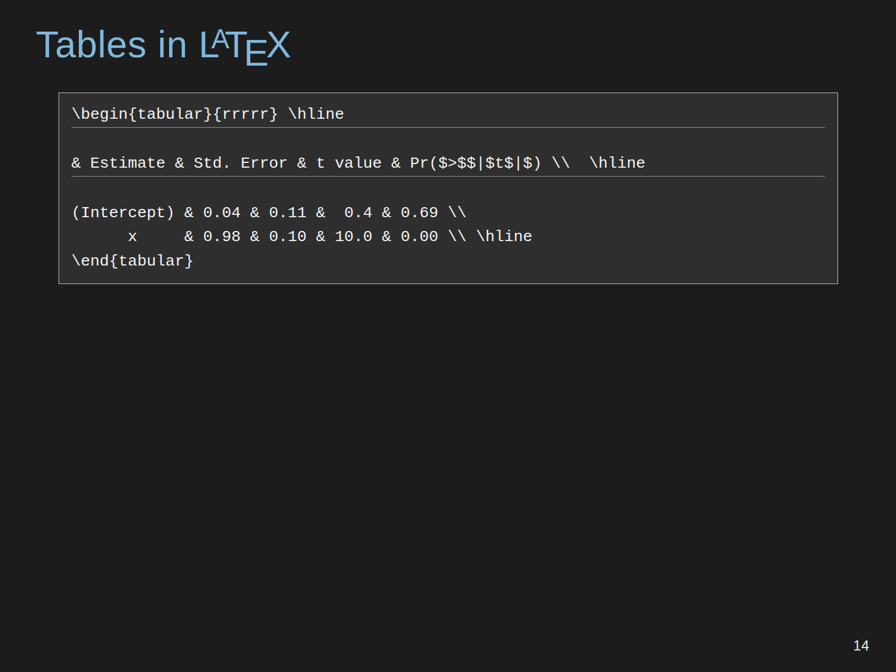Tables in LATEX
\begin{tabular}{rrrrr} \hline & Estimate & Std. Error & t value & Pr($>$$|$t$|$) \\ \hline (Intercept) & 0.04 & 0.11 & 0.4 & 0.69 \\ x & 0.98 & 0.10 & 10.0 & 0.00 \\ \hline \end{tabular}
14